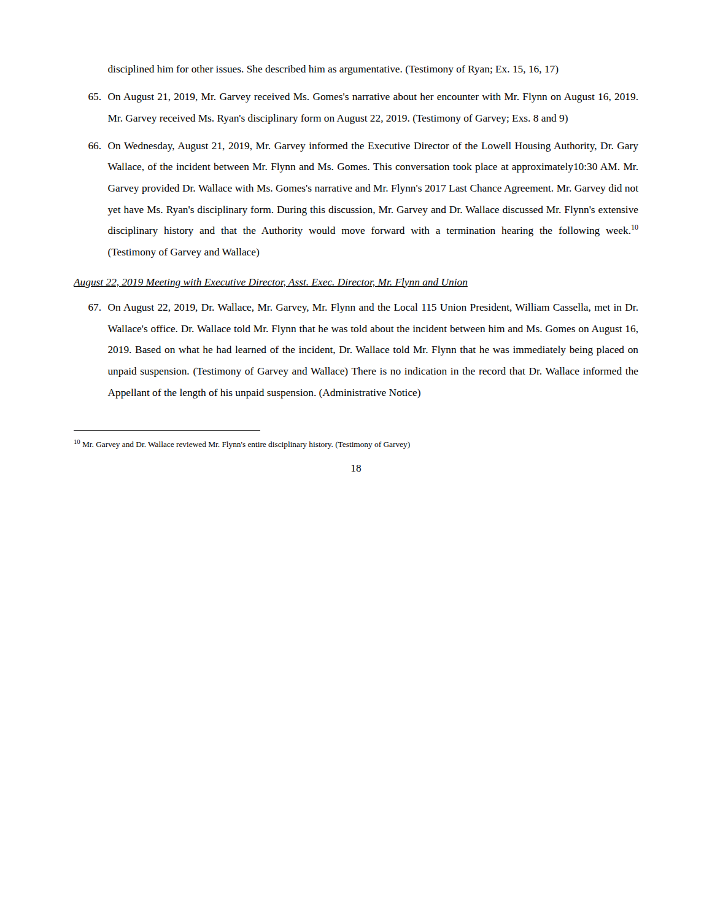disciplined him for other issues. She described him as argumentative. (Testimony of Ryan; Ex. 15, 16, 17)
65. On August 21, 2019, Mr. Garvey received Ms. Gomes's narrative about her encounter with Mr. Flynn on August 16, 2019. Mr. Garvey received Ms. Ryan's disciplinary form on August 22, 2019. (Testimony of Garvey; Exs. 8 and 9)
66. On Wednesday, August 21, 2019, Mr. Garvey informed the Executive Director of the Lowell Housing Authority, Dr. Gary Wallace, of the incident between Mr. Flynn and Ms. Gomes. This conversation took place at approximately10:30 AM. Mr. Garvey provided Dr. Wallace with Ms. Gomes's narrative and Mr. Flynn's 2017 Last Chance Agreement. Mr. Garvey did not yet have Ms. Ryan's disciplinary form. During this discussion, Mr. Garvey and Dr. Wallace discussed Mr. Flynn's extensive disciplinary history and that the Authority would move forward with a termination hearing the following week.10 (Testimony of Garvey and Wallace)
August 22, 2019 Meeting with Executive Director, Asst. Exec. Director, Mr. Flynn and Union
67. On August 22, 2019, Dr. Wallace, Mr. Garvey, Mr. Flynn and the Local 115 Union President, William Cassella, met in Dr. Wallace's office. Dr. Wallace told Mr. Flynn that he was told about the incident between him and Ms. Gomes on August 16, 2019. Based on what he had learned of the incident, Dr. Wallace told Mr. Flynn that he was immediately being placed on unpaid suspension. (Testimony of Garvey and Wallace) There is no indication in the record that Dr. Wallace informed the Appellant of the length of his unpaid suspension. (Administrative Notice)
10 Mr. Garvey and Dr. Wallace reviewed Mr. Flynn's entire disciplinary history. (Testimony of Garvey)
18